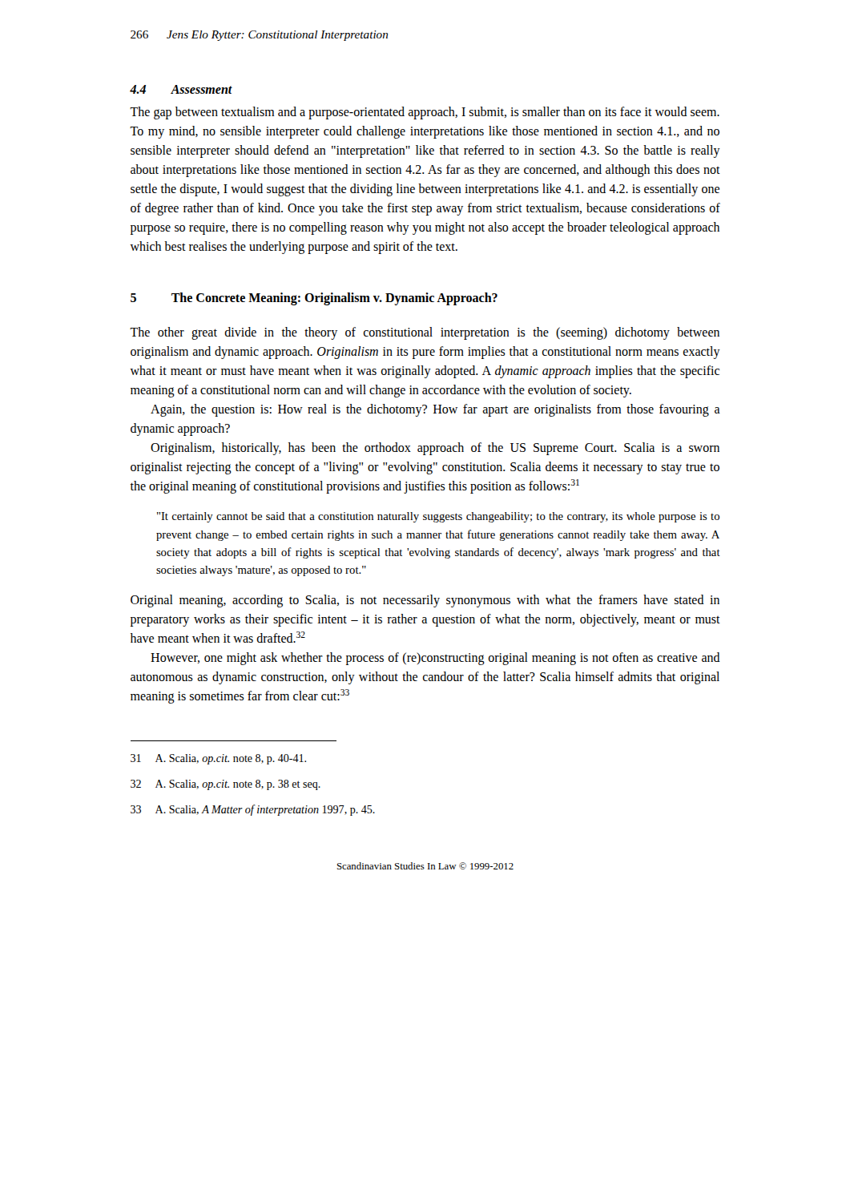266 Jens Elo Rytter: Constitutional Interpretation
4.4 Assessment
The gap between textualism and a purpose-orientated approach, I submit, is smaller than on its face it would seem. To my mind, no sensible interpreter could challenge interpretations like those mentioned in section 4.1., and no sensible interpreter should defend an "interpretation" like that referred to in section 4.3. So the battle is really about interpretations like those mentioned in section 4.2. As far as they are concerned, and although this does not settle the dispute, I would suggest that the dividing line between interpretations like 4.1. and 4.2. is essentially one of degree rather than of kind. Once you take the first step away from strict textualism, because considerations of purpose so require, there is no compelling reason why you might not also accept the broader teleological approach which best realises the underlying purpose and spirit of the text.
5 The Concrete Meaning: Originalism v. Dynamic Approach?
The other great divide in the theory of constitutional interpretation is the (seeming) dichotomy between originalism and dynamic approach. Originalism in its pure form implies that a constitutional norm means exactly what it meant or must have meant when it was originally adopted. A dynamic approach implies that the specific meaning of a constitutional norm can and will change in accordance with the evolution of society.
Again, the question is: How real is the dichotomy? How far apart are originalists from those favouring a dynamic approach?
Originalism, historically, has been the orthodox approach of the US Supreme Court. Scalia is a sworn originalist rejecting the concept of a "living" or "evolving" constitution. Scalia deems it necessary to stay true to the original meaning of constitutional provisions and justifies this position as follows:31
"It certainly cannot be said that a constitution naturally suggests changeability; to the contrary, its whole purpose is to prevent change – to embed certain rights in such a manner that future generations cannot readily take them away. A society that adopts a bill of rights is sceptical that 'evolving standards of decency', always 'mark progress' and that societies always 'mature', as opposed to rot."
Original meaning, according to Scalia, is not necessarily synonymous with what the framers have stated in preparatory works as their specific intent – it is rather a question of what the norm, objectively, meant or must have meant when it was drafted.32
However, one might ask whether the process of (re)constructing original meaning is not often as creative and autonomous as dynamic construction, only without the candour of the latter? Scalia himself admits that original meaning is sometimes far from clear cut:33
31 A. Scalia, op.cit. note 8, p. 40-41.
32 A. Scalia, op.cit. note 8, p. 38 et seq.
33 A. Scalia, A Matter of interpretation 1997, p. 45.
Scandinavian Studies In Law © 1999-2012